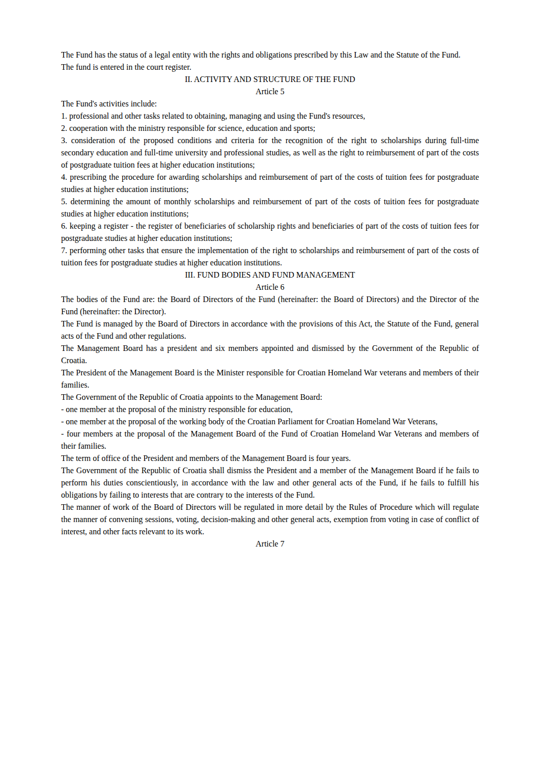The Fund has the status of a legal entity with the rights and obligations prescribed by this Law and the Statute of the Fund.
The fund is entered in the court register.
II. ACTIVITY AND STRUCTURE OF THE FUND
Article 5
The Fund's activities include:
1. professional and other tasks related to obtaining, managing and using the Fund's resources,
2. cooperation with the ministry responsible for science, education and sports;
3. consideration of the proposed conditions and criteria for the recognition of the right to scholarships during full-time secondary education and full-time university and professional studies, as well as the right to reimbursement of part of the costs of postgraduate tuition fees at higher education institutions;
4. prescribing the procedure for awarding scholarships and reimbursement of part of the costs of tuition fees for postgraduate studies at higher education institutions;
5. determining the amount of monthly scholarships and reimbursement of part of the costs of tuition fees for postgraduate studies at higher education institutions;
6. keeping a register - the register of beneficiaries of scholarship rights and beneficiaries of part of the costs of tuition fees for postgraduate studies at higher education institutions;
7. performing other tasks that ensure the implementation of the right to scholarships and reimbursement of part of the costs of tuition fees for postgraduate studies at higher education institutions.
III. FUND BODIES AND FUND MANAGEMENT
Article 6
The bodies of the Fund are: the Board of Directors of the Fund (hereinafter: the Board of Directors) and the Director of the Fund (hereinafter: the Director).
The Fund is managed by the Board of Directors in accordance with the provisions of this Act, the Statute of the Fund, general acts of the Fund and other regulations.
The Management Board has a president and six members appointed and dismissed by the Government of the Republic of Croatia.
The President of the Management Board is the Minister responsible for Croatian Homeland War veterans and members of their families.
The Government of the Republic of Croatia appoints to the Management Board:
- one member at the proposal of the ministry responsible for education,
- one member at the proposal of the working body of the Croatian Parliament for Croatian Homeland War Veterans,
- four members at the proposal of the Management Board of the Fund of Croatian Homeland War Veterans and members of their families.
The term of office of the President and members of the Management Board is four years.
The Government of the Republic of Croatia shall dismiss the President and a member of the Management Board if he fails to perform his duties conscientiously, in accordance with the law and other general acts of the Fund, if he fails to fulfill his obligations by failing to interests that are contrary to the interests of the Fund.
The manner of work of the Board of Directors will be regulated in more detail by the Rules of Procedure which will regulate the manner of convening sessions, voting, decision-making and other general acts, exemption from voting in case of conflict of interest, and other facts relevant to its work.
Article 7